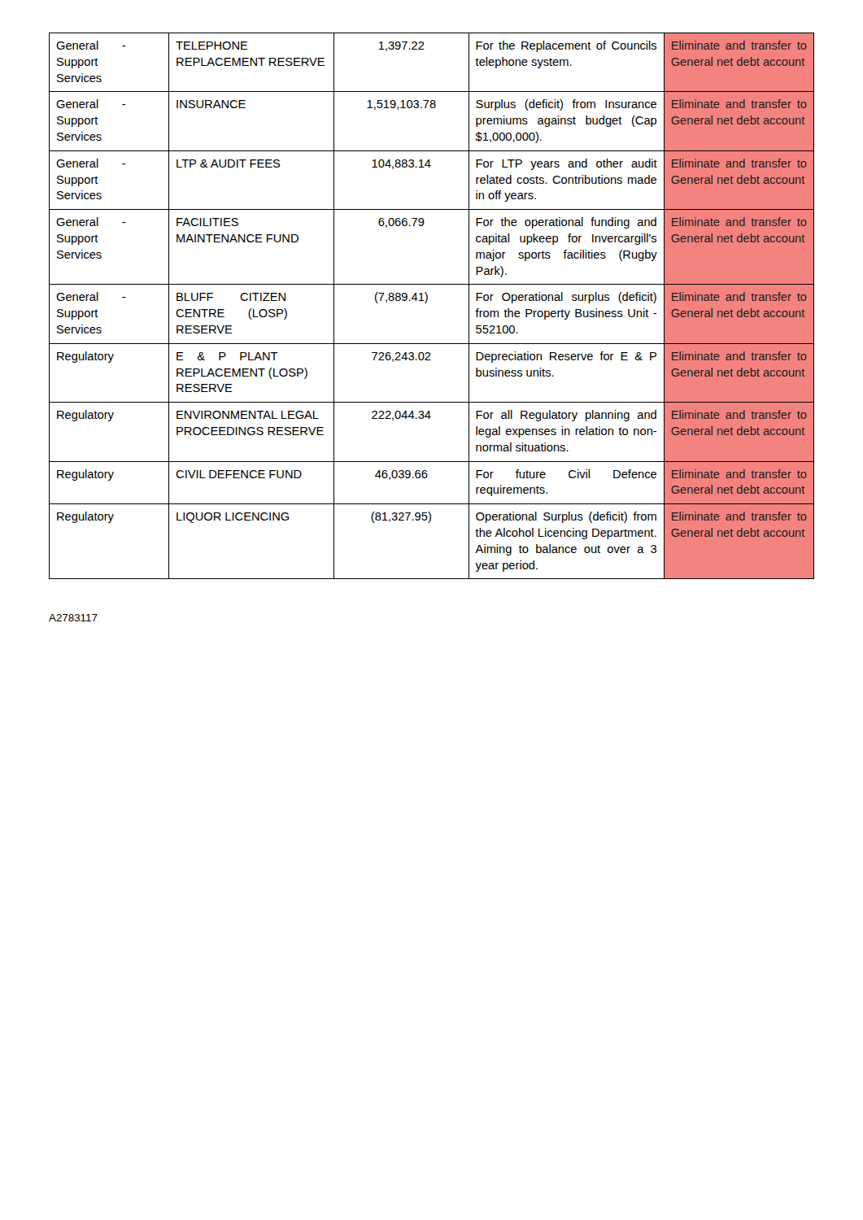| General - Support Services | TELEPHONE REPLACEMENT RESERVE | 1,397.22 | For the Replacement of Councils telephone system. | Eliminate and transfer to General net debt account |
| General - Support Services | INSURANCE | 1,519,103.78 | Surplus (deficit) from Insurance premiums against budget (Cap $1,000,000). | Eliminate and transfer to General net debt account |
| General - Support Services | LTP & AUDIT FEES | 104,883.14 | For LTP years and other audit related costs. Contributions made in off years. | Eliminate and transfer to General net debt account |
| General - Support Services | FACILITIES MAINTENANCE FUND | 6,066.79 | For the operational funding and capital upkeep for Invercargill's major sports facilities (Rugby Park). | Eliminate and transfer to General net debt account |
| General - Support Services | BLUFF CITIZEN CENTRE (LOSP) RESERVE | (7,889.41) | For Operational surplus (deficit) from the Property Business Unit - 552100. | Eliminate and transfer to General net debt account |
| Regulatory | E & P PLANT REPLACEMENT (LOSP) RESERVE | 726,243.02 | Depreciation Reserve for E & P business units. | Eliminate and transfer to General net debt account |
| Regulatory | ENVIRONMENTAL LEGAL PROCEEDINGS RESERVE | 222,044.34 | For all Regulatory planning and legal expenses in relation to non-normal situations. | Eliminate and transfer to General net debt account |
| Regulatory | CIVIL DEFENCE FUND | 46,039.66 | For future Civil Defence requirements. | Eliminate and transfer to General net debt account |
| Regulatory | LIQUOR LICENCING | (81,327.95) | Operational Surplus (deficit) from the Alcohol Licencing Department. Aiming to balance out over a 3 year period. | Eliminate and transfer to General net debt account |
A2783117